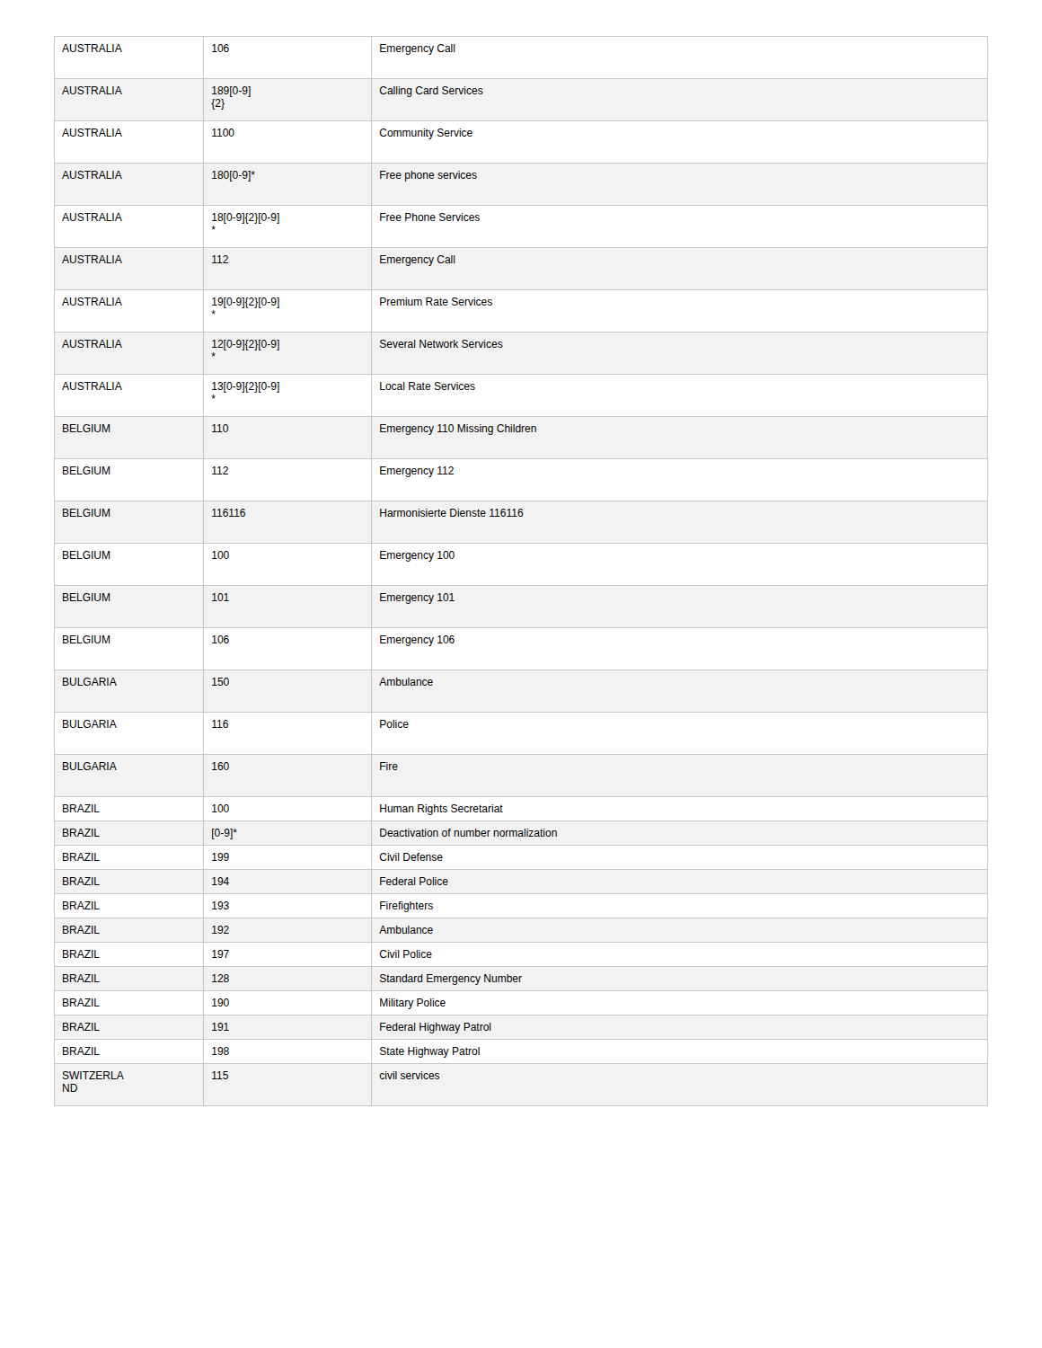| AUSTRALIA | 106 | Emergency Call |
| AUSTRALIA | 189[0-9] {2} | Calling Card Services |
| AUSTRALIA | 1100 | Community Service |
| AUSTRALIA | 180[0-9]* | Free phone services |
| AUSTRALIA | 18[0-9]{2}[0-9] * | Free Phone Services |
| AUSTRALIA | 112 | Emergency Call |
| AUSTRALIA | 19[0-9]{2}[0-9] * | Premium Rate Services |
| AUSTRALIA | 12[0-9]{2}[0-9] * | Several Network Services |
| AUSTRALIA | 13[0-9]{2}[0-9] * | Local Rate Services |
| BELGIUM | 110 | Emergency 110 Missing Children |
| BELGIUM | 112 | Emergency 112 |
| BELGIUM | 116116 | Harmonisierte Dienste 116116 |
| BELGIUM | 100 | Emergency 100 |
| BELGIUM | 101 | Emergency 101 |
| BELGIUM | 106 | Emergency 106 |
| BULGARIA | 150 | Ambulance |
| BULGARIA | 116 | Police |
| BULGARIA | 160 | Fire |
| BRAZIL | 100 | Human Rights Secretariat |
| BRAZIL | [0-9]* | Deactivation of number normalization |
| BRAZIL | 199 | Civil Defense |
| BRAZIL | 194 | Federal Police |
| BRAZIL | 193 | Firefighters |
| BRAZIL | 192 | Ambulance |
| BRAZIL | 197 | Civil Police |
| BRAZIL | 128 | Standard Emergency Number |
| BRAZIL | 190 | Military Police |
| BRAZIL | 191 | Federal Highway Patrol |
| BRAZIL | 198 | State Highway Patrol |
| SWITZERLA ND | 115 | civil services |